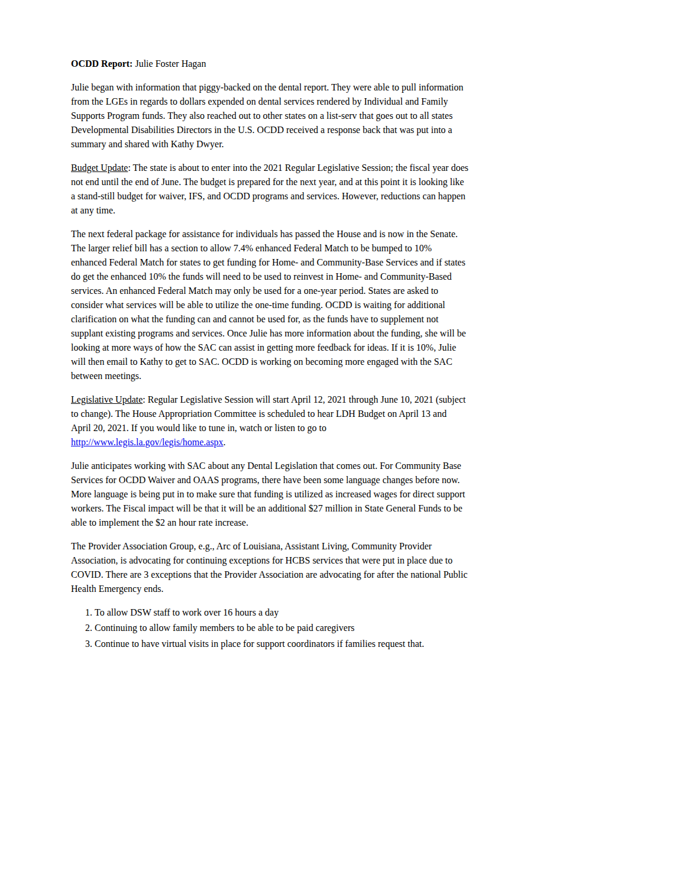OCDD Report: Julie Foster Hagan
Julie began with information that piggy-backed on the dental report. They were able to pull information from the LGEs in regards to dollars expended on dental services rendered by Individual and Family Supports Program funds. They also reached out to other states on a list-serv that goes out to all states Developmental Disabilities Directors in the U.S. OCDD received a response back that was put into a summary and shared with Kathy Dwyer.
Budget Update: The state is about to enter into the 2021 Regular Legislative Session; the fiscal year does not end until the end of June. The budget is prepared for the next year, and at this point it is looking like a stand-still budget for waiver, IFS, and OCDD programs and services. However, reductions can happen at any time.
The next federal package for assistance for individuals has passed the House and is now in the Senate. The larger relief bill has a section to allow 7.4% enhanced Federal Match to be bumped to 10% enhanced Federal Match for states to get funding for Home- and Community-Base Services and if states do get the enhanced 10% the funds will need to be used to reinvest in Home- and Community-Based services. An enhanced Federal Match may only be used for a one-year period. States are asked to consider what services will be able to utilize the one-time funding. OCDD is waiting for additional clarification on what the funding can and cannot be used for, as the funds have to supplement not supplant existing programs and services. Once Julie has more information about the funding, she will be looking at more ways of how the SAC can assist in getting more feedback for ideas. If it is 10%, Julie will then email to Kathy to get to SAC. OCDD is working on becoming more engaged with the SAC between meetings.
Legislative Update: Regular Legislative Session will start April 12, 2021 through June 10, 2021 (subject to change). The House Appropriation Committee is scheduled to hear LDH Budget on April 13 and April 20, 2021. If you would like to tune in, watch or listen to go to http://www.legis.la.gov/legis/home.aspx.
Julie anticipates working with SAC about any Dental Legislation that comes out. For Community Base Services for OCDD Waiver and OAAS programs, there have been some language changes before now. More language is being put in to make sure that funding is utilized as increased wages for direct support workers. The Fiscal impact will be that it will be an additional $27 million in State General Funds to be able to implement the $2 an hour rate increase.
The Provider Association Group, e.g., Arc of Louisiana, Assistant Living, Community Provider Association, is advocating for continuing exceptions for HCBS services that were put in place due to COVID. There are 3 exceptions that the Provider Association are advocating for after the national Public Health Emergency ends.
To allow DSW staff to work over 16 hours a day
Continuing to allow family members to be able to be paid caregivers
Continue to have virtual visits in place for support coordinators if families request that.